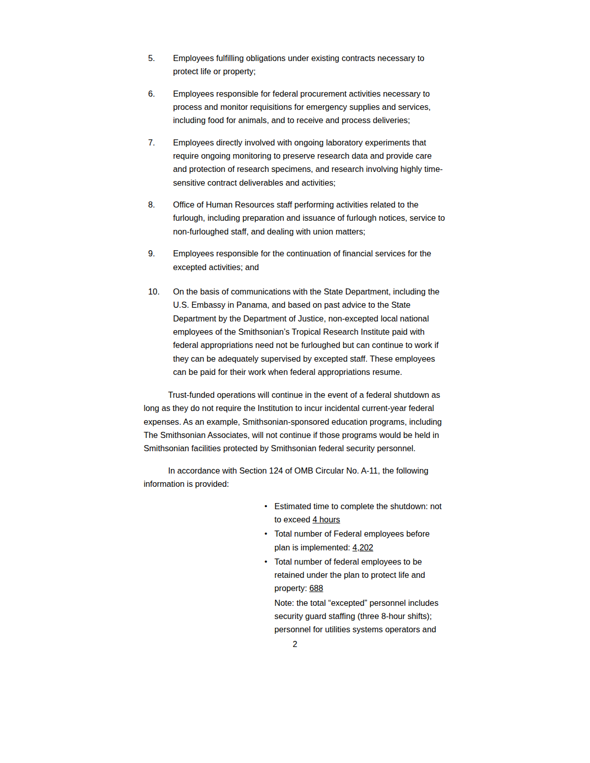5. Employees fulfilling obligations under existing contracts necessary to protect life or property;
6. Employees responsible for federal procurement activities necessary to process and monitor requisitions for emergency supplies and services, including food for animals, and to receive and process deliveries;
7. Employees directly involved with ongoing laboratory experiments that require ongoing monitoring to preserve research data and provide care and protection of research specimens, and research involving highly time-sensitive contract deliverables and activities;
8. Office of Human Resources staff performing activities related to the furlough, including preparation and issuance of furlough notices, service to non-furloughed staff, and dealing with union matters;
9. Employees responsible for the continuation of financial services for the excepted activities; and
10. On the basis of communications with the State Department, including the U.S. Embassy in Panama, and based on past advice to the State Department by the Department of Justice, non-excepted local national employees of the Smithsonian’s Tropical Research Institute paid with federal appropriations need not be furloughed but can continue to work if they can be adequately supervised by excepted staff. These employees can be paid for their work when federal appropriations resume.
Trust-funded operations will continue in the event of a federal shutdown as long as they do not require the Institution to incur incidental current-year federal expenses. As an example, Smithsonian-sponsored education programs, including The Smithsonian Associates, will not continue if those programs would be held in Smithsonian facilities protected by Smithsonian federal security personnel.
In accordance with Section 124 of OMB Circular No. A-11, the following information is provided:
Estimated time to complete the shutdown: not to exceed 4 hours
Total number of Federal employees before plan is implemented: 4,202
Total number of federal employees to be retained under the plan to protect life and property: 688
Note: the total “excepted” personnel includes security guard staffing (three 8-hour shifts); personnel for utilities systems operators and
2